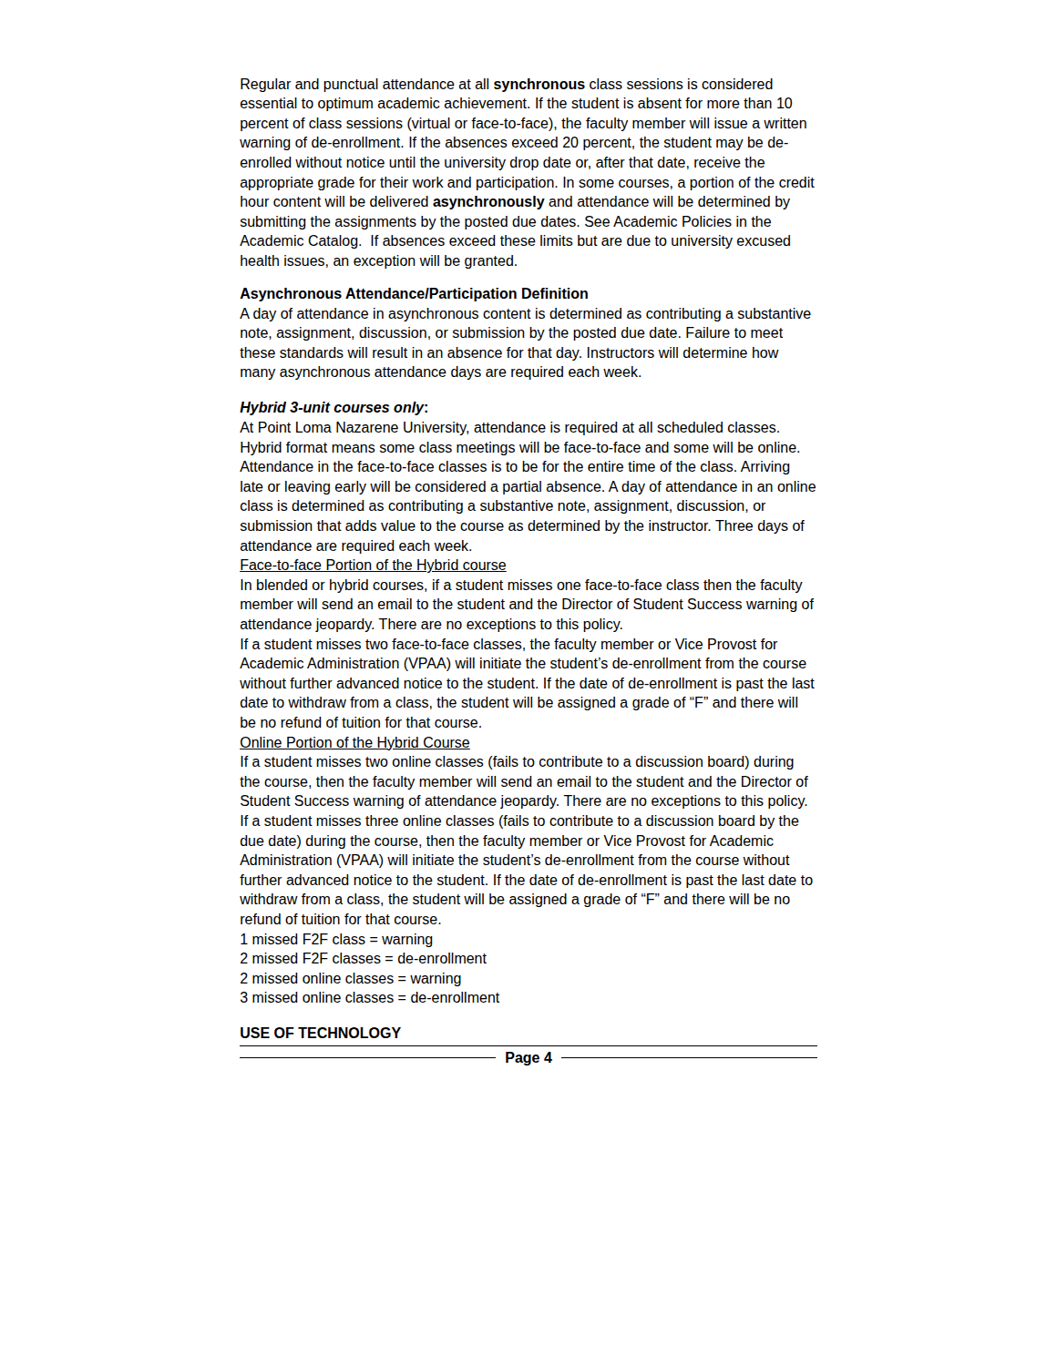Regular and punctual attendance at all synchronous class sessions is considered essential to optimum academic achievement. If the student is absent for more than 10 percent of class sessions (virtual or face-to-face), the faculty member will issue a written warning of de-enrollment. If the absences exceed 20 percent, the student may be de-enrolled without notice until the university drop date or, after that date, receive the appropriate grade for their work and participation. In some courses, a portion of the credit hour content will be delivered asynchronously and attendance will be determined by submitting the assignments by the posted due dates. See Academic Policies in the Academic Catalog. If absences exceed these limits but are due to university excused health issues, an exception will be granted.
Asynchronous Attendance/Participation Definition
A day of attendance in asynchronous content is determined as contributing a substantive note, assignment, discussion, or submission by the posted due date. Failure to meet these standards will result in an absence for that day. Instructors will determine how many asynchronous attendance days are required each week.
Hybrid 3-unit courses only:
At Point Loma Nazarene University, attendance is required at all scheduled classes. Hybrid format means some class meetings will be face-to-face and some will be online. Attendance in the face-to-face classes is to be for the entire time of the class. Arriving late or leaving early will be considered a partial absence. A day of attendance in an online class is determined as contributing a substantive note, assignment, discussion, or submission that adds value to the course as determined by the instructor. Three days of attendance are required each week.
Face-to-face Portion of the Hybrid course
In blended or hybrid courses, if a student misses one face-to-face class then the faculty member will send an email to the student and the Director of Student Success warning of attendance jeopardy. There are no exceptions to this policy.
If a student misses two face-to-face classes, the faculty member or Vice Provost for Academic Administration (VPAA) will initiate the student’s de-enrollment from the course without further advanced notice to the student. If the date of de-enrollment is past the last date to withdraw from a class, the student will be assigned a grade of “F” and there will be no refund of tuition for that course.
Online Portion of the Hybrid Course
If a student misses two online classes (fails to contribute to a discussion board) during the course, then the faculty member will send an email to the student and the Director of Student Success warning of attendance jeopardy. There are no exceptions to this policy.
If a student misses three online classes (fails to contribute to a discussion board by the due date) during the course, then the faculty member or Vice Provost for Academic Administration (VPAA) will initiate the student’s de-enrollment from the course without further advanced notice to the student. If the date of de-enrollment is past the last date to withdraw from a class, the student will be assigned a grade of “F” and there will be no refund of tuition for that course.
1 missed F2F class = warning
2 missed F2F classes = de-enrollment
2 missed online classes = warning
3 missed online classes = de-enrollment
USE OF TECHNOLOGY
Page 4